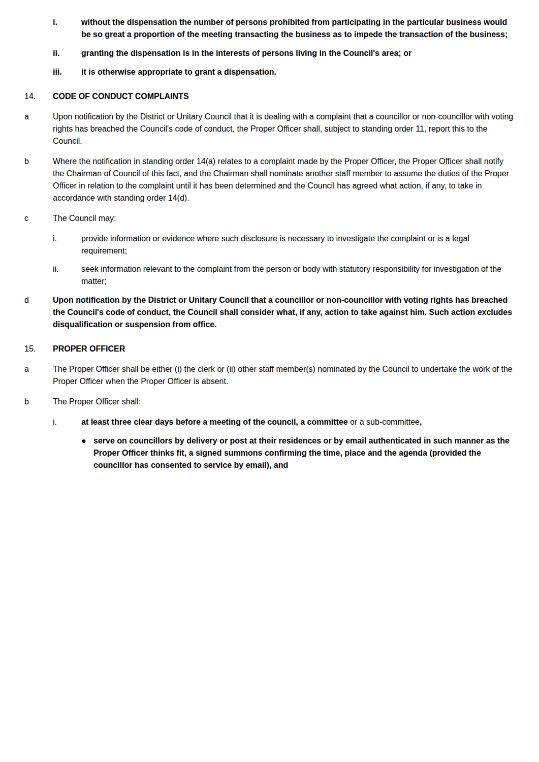i.
without the dispensation the number of persons prohibited from participating in the particular business would be so great a proportion of the meeting transacting the business as to impede the transaction of the business;
ii.
granting the dispensation is in the interests of persons living in the Council's area; or
iii.
it is otherwise appropriate to grant a dispensation.
14. CODE OF CONDUCT COMPLAINTS
a
Upon notification by the District or Unitary Council that it is dealing with a complaint that a councillor or non-councillor with voting rights has breached the Council's code of conduct, the Proper Officer shall, subject to standing order 11, report this to the Council.
b
Where the notification in standing order 14(a) relates to a complaint made by the Proper Officer, the Proper Officer shall notify the Chairman of Council of this fact, and the Chairman shall nominate another staff member to assume the duties of the Proper Officer in relation to the complaint until it has been determined and the Council has agreed what action, if any, to take in accordance with standing order 14(d).
c
The Council may:
i.
provide information or evidence where such disclosure is necessary to investigate the complaint or is a legal requirement;
ii.
seek information relevant to the complaint from the person or body with statutory responsibility for investigation of the matter;
d
Upon notification by the District or Unitary Council that a councillor or non-councillor with voting rights has breached the Council's code of conduct, the Council shall consider what, if any, action to take against him. Such action excludes disqualification or suspension from office.
15. PROPER OFFICER
a
The Proper Officer shall be either (i) the clerk or (ii) other staff member(s) nominated by the Council to undertake the work of the Proper Officer when the Proper Officer is absent.
b
The Proper Officer shall:
i.
at least three clear days before a meeting of the council, a committee or a sub-committee,
●
serve on councillors by delivery or post at their residences or by email authenticated in such manner as the Proper Officer thinks fit, a signed summons confirming the time, place and the agenda (provided the councillor has consented to service by email), and